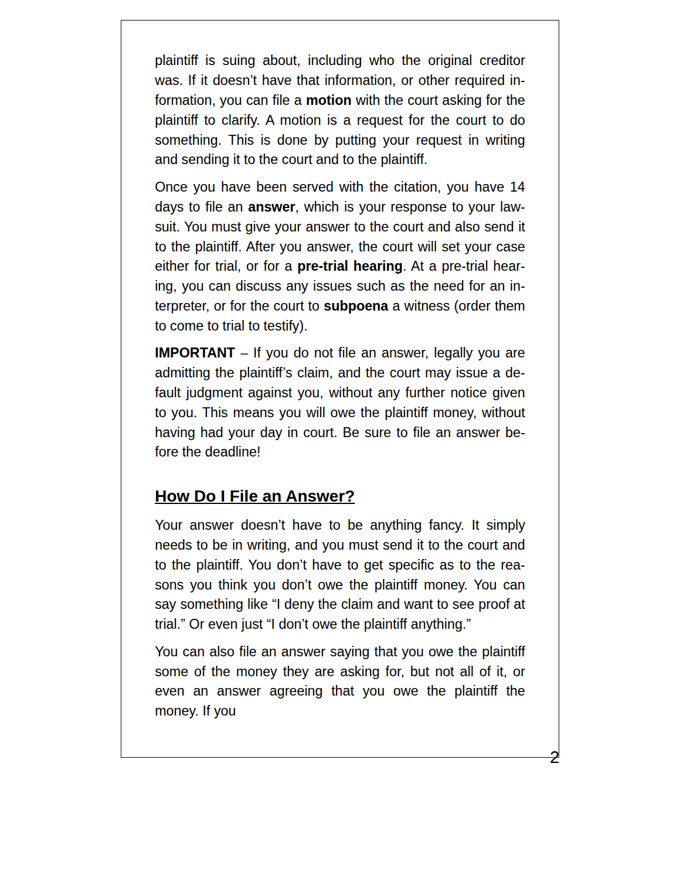plaintiff is suing about, including who the original creditor was. If it doesn’t have that information, or other required information, you can file a motion with the court asking for the plaintiff to clarify. A motion is a request for the court to do something. This is done by putting your request in writing and sending it to the court and to the plaintiff.
Once you have been served with the citation, you have 14 days to file an answer, which is your response to your lawsuit. You must give your answer to the court and also send it to the plaintiff. After you answer, the court will set your case either for trial, or for a pre-trial hearing. At a pre-trial hearing, you can discuss any issues such as the need for an interpreter, or for the court to subpoena a witness (order them to come to trial to testify).
IMPORTANT – If you do not file an answer, legally you are admitting the plaintiff’s claim, and the court may issue a default judgment against you, without any further notice given to you. This means you will owe the plaintiff money, without having had your day in court. Be sure to file an answer before the deadline!
How Do I File an Answer?
Your answer doesn’t have to be anything fancy. It simply needs to be in writing, and you must send it to the court and to the plaintiff. You don’t have to get specific as to the reasons you think you don’t owe the plaintiff money. You can say something like “I deny the claim and want to see proof at trial.” Or even just “I don’t owe the plaintiff anything.”
You can also file an answer saying that you owe the plaintiff some of the money they are asking for, but not all of it, or even an answer agreeing that you owe the plaintiff the money. If you
2